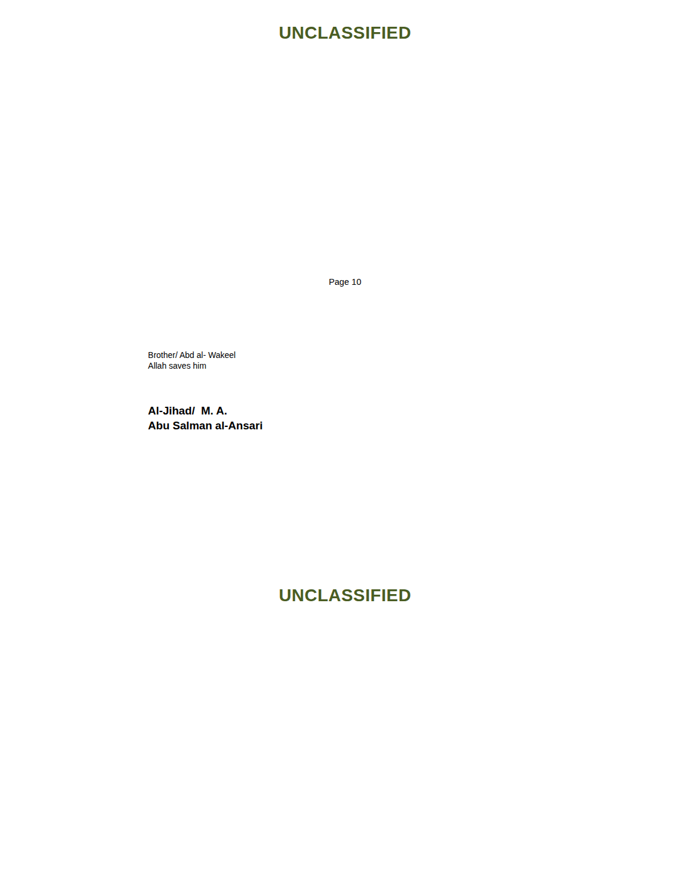UNCLASSIFIED
Page 10
Brother/ Abd al- Wakeel
Allah saves him
Al-Jihad/ M. A.
Abu Salman al-Ansari
UNCLASSIFIED